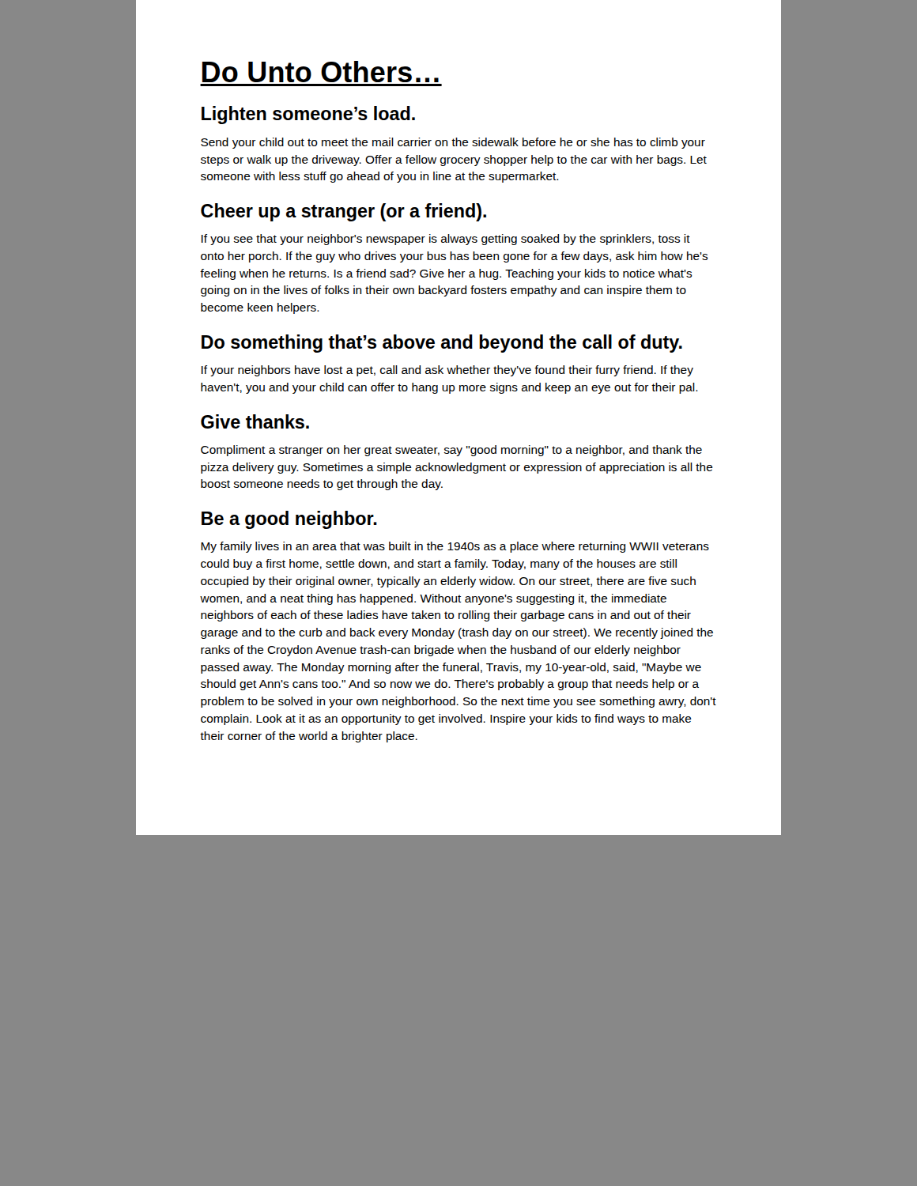Do Unto Others…
Lighten someone’s load.
Send your child out to meet the mail carrier on the sidewalk before he or she has to climb your steps or walk up the driveway. Offer a fellow grocery shopper help to the car with her bags. Let someone with less stuff go ahead of you in line at the supermarket.
Cheer up a stranger (or a friend).
If you see that your neighbor's newspaper is always getting soaked by the sprinklers, toss it onto her porch. If the guy who drives your bus has been gone for a few days, ask him how he's feeling when he returns. Is a friend sad? Give her a hug. Teaching your kids to notice what's going on in the lives of folks in their own backyard fosters empathy and can inspire them to become keen helpers.
Do something that’s above and beyond the call of duty.
If your neighbors have lost a pet, call and ask whether they've found their furry friend. If they haven't, you and your child can offer to hang up more signs and keep an eye out for their pal.
Give thanks.
Compliment a stranger on her great sweater, say "good morning" to a neighbor, and thank the pizza delivery guy. Sometimes a simple acknowledgment or expression of appreciation is all the boost someone needs to get through the day.
Be a good neighbor.
My family lives in an area that was built in the 1940s as a place where returning WWII veterans could buy a first home, settle down, and start a family. Today, many of the houses are still occupied by their original owner, typically an elderly widow. On our street, there are five such women, and a neat thing has happened. Without anyone's suggesting it, the immediate neighbors of each of these ladies have taken to rolling their garbage cans in and out of their garage and to the curb and back every Monday (trash day on our street). We recently joined the ranks of the Croydon Avenue trash-can brigade when the husband of our elderly neighbor passed away. The Monday morning after the funeral, Travis, my 10-year-old, said, "Maybe we should get Ann's cans too." And so now we do. There's probably a group that needs help or a problem to be solved in your own neighborhood. So the next time you see something awry, don't complain. Look at it as an opportunity to get involved. Inspire your kids to find ways to make their corner of the world a brighter place.